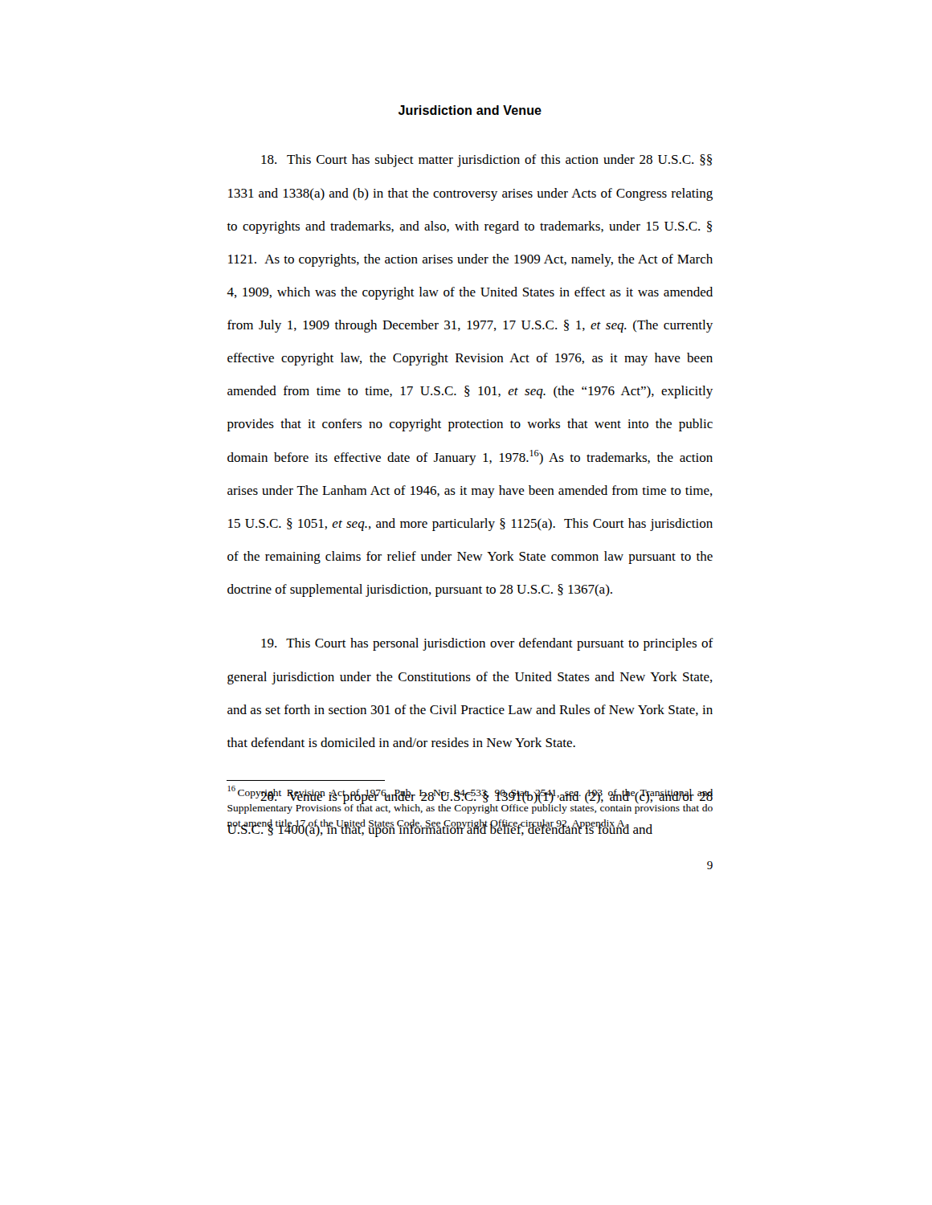Jurisdiction and Venue
18. This Court has subject matter jurisdiction of this action under 28 U.S.C. §§ 1331 and 1338(a) and (b) in that the controversy arises under Acts of Congress relating to copyrights and trademarks, and also, with regard to trademarks, under 15 U.S.C. § 1121. As to copyrights, the action arises under the 1909 Act, namely, the Act of March 4, 1909, which was the copyright law of the United States in effect as it was amended from July 1, 1909 through December 31, 1977, 17 U.S.C. § 1, et seq. (The currently effective copyright law, the Copyright Revision Act of 1976, as it may have been amended from time to time, 17 U.S.C. § 101, et seq. (the “1976 Act”), explicitly provides that it confers no copyright protection to works that went into the public domain before its effective date of January 1, 1978.16) As to trademarks, the action arises under The Lanham Act of 1946, as it may have been amended from time to time, 15 U.S.C. § 1051, et seq., and more particularly § 1125(a). This Court has jurisdiction of the remaining claims for relief under New York State common law pursuant to the doctrine of supplemental jurisdiction, pursuant to 28 U.S.C. § 1367(a).
19. This Court has personal jurisdiction over defendant pursuant to principles of general jurisdiction under the Constitutions of the United States and New York State, and as set forth in section 301 of the Civil Practice Law and Rules of New York State, in that defendant is domiciled in and/or resides in New York State.
20. Venue is proper under 28 U.S.C. § 1391(b)(1) and (2), and (c), and/or 28 U.S.C. § 1400(a), in that, upon information and belief, defendant is found and
16 Copyright Revision Act of 1976, Pub. L. No. 94–533, 90 Stat. 2541, sec. 103 of the Transitional and Supplementary Provisions of that act, which, as the Copyright Office publicly states, contain provisions that do not amend title 17 of the United States Code. See Copyright Office circular 92, Appendix A.
9